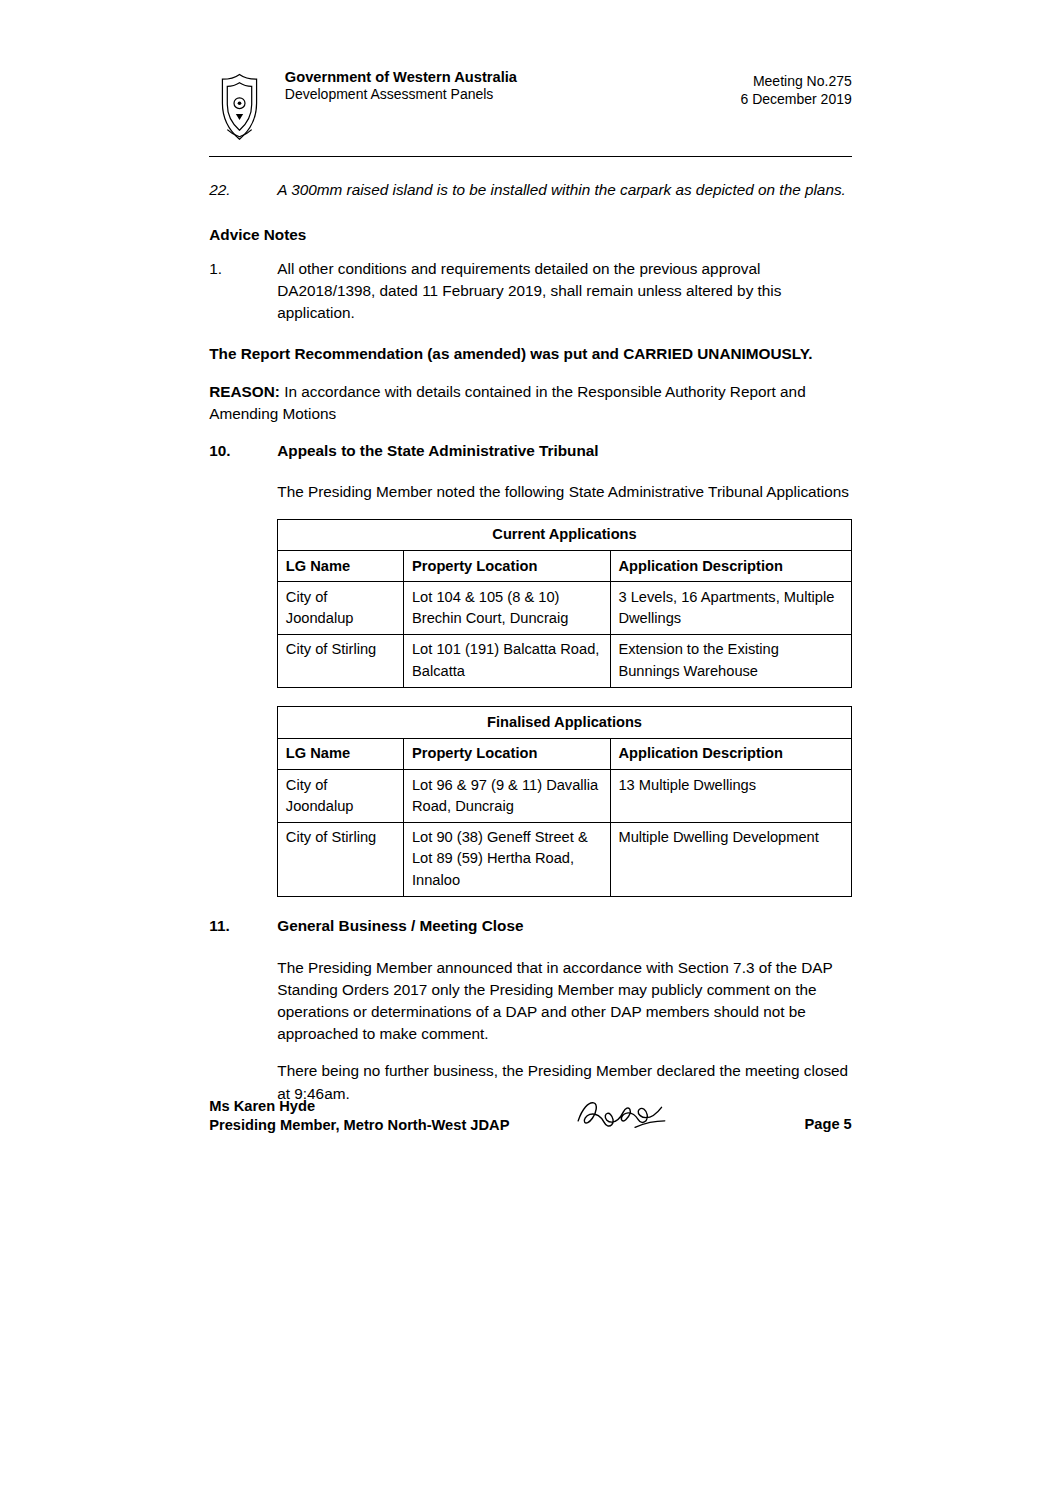Government of Western Australia
Development Assessment Panels
Meeting No.275
6 December 2019
22.
A 300mm raised island is to be installed within the carpark as depicted on the plans.
Advice Notes
1.
All other conditions and requirements detailed on the previous approval DA2018/1398, dated 11 February 2019, shall remain unless altered by this application.
The Report Recommendation (as amended) was put and CARRIED UNANIMOUSLY.
REASON: In accordance with details contained in the Responsible Authority Report and Amending Motions
10.
Appeals to the State Administrative Tribunal
The Presiding Member noted the following State Administrative Tribunal Applications
Current Applications
| LG Name | Property Location | Application Description |
| --- | --- | --- |
| City of Joondalup | Lot 104 & 105 (8 & 10) Brechin Court, Duncraig | 3 Levels, 16 Apartments, Multiple Dwellings |
| City of Stirling | Lot 101 (191) Balcatta Road, Balcatta | Extension to the Existing Bunnings Warehouse |
Finalised Applications
| LG Name | Property Location | Application Description |
| --- | --- | --- |
| City of Joondalup | Lot 96 & 97 (9 & 11) Davallia Road, Duncraig | 13 Multiple Dwellings |
| City of Stirling | Lot 90 (38) Geneff Street & Lot 89 (59) Hertha Road, Innaloo | Multiple Dwelling Development |
11.
General Business / Meeting Close
The Presiding Member announced that in accordance with Section 7.3 of the DAP Standing Orders 2017 only the Presiding Member may publicly comment on the operations or determinations of a DAP and other DAP members should not be approached to make comment.
There being no further business, the Presiding Member declared the meeting closed at 9:46am.
Ms Karen Hyde
Presiding Member, Metro North-West JDAP
Page 5